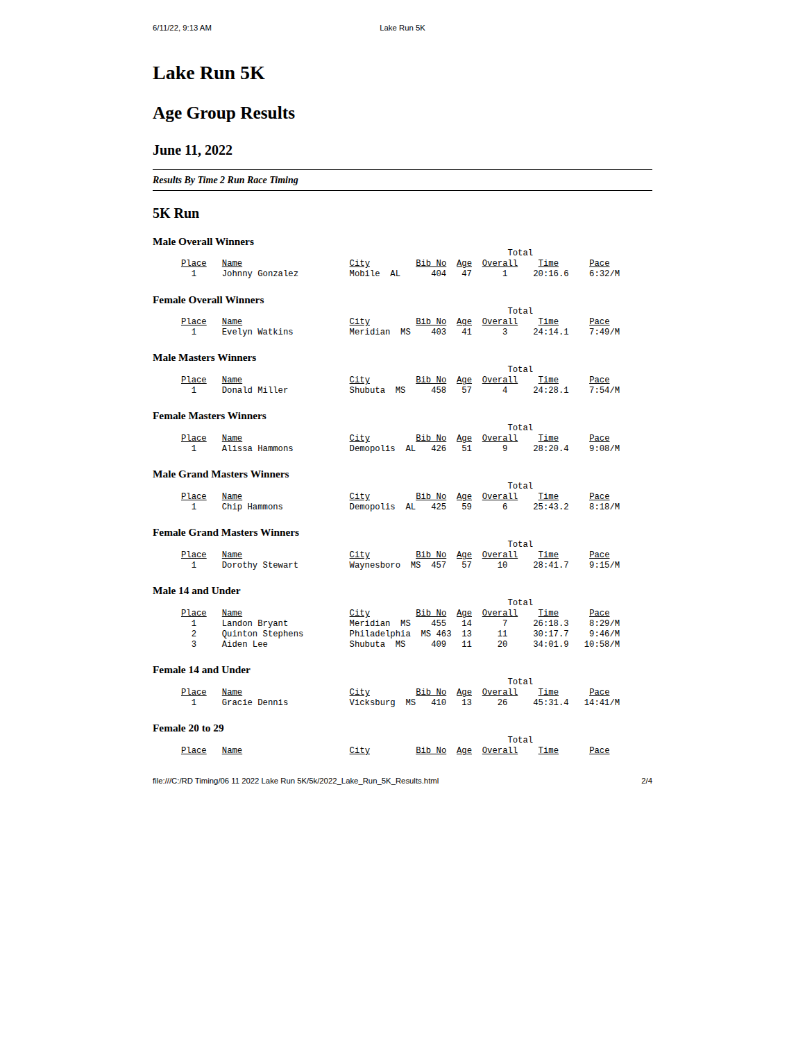6/11/22, 9:13 AM Lake Run 5K
Lake Run 5K
Age Group Results
June 11, 2022
Results By Time 2 Run Race Timing
5K Run
Male Overall Winners
                                                                 Total
 Place   Name                     City         Bib No  Age  Overall    Time      Pace
   1     Johnny Gonzalez          Mobile  AL      404   47      1     20:16.6    6:32/M
Female Overall Winners
                                                                 Total
 Place   Name                     City         Bib No  Age  Overall    Time      Pace
   1     Evelyn Watkins           Meridian  MS    403   41      3     24:14.1    7:49/M
Male Masters Winners
                                                                 Total
 Place   Name                     City         Bib No  Age  Overall    Time      Pace
   1     Donald Miller            Shubuta  MS     458   57      4     24:28.1    7:54/M
Female Masters Winners
                                                                 Total
 Place   Name                     City         Bib No  Age  Overall    Time      Pace
   1     Alissa Hammons           Demopolis  AL   426   51      9     28:20.4    9:08/M
Male Grand Masters Winners
                                                                 Total
 Place   Name                     City         Bib No  Age  Overall    Time      Pace
   1     Chip Hammons             Demopolis  AL   425   59      6     25:43.2    8:18/M
Female Grand Masters Winners
                                                                 Total
 Place   Name                     City         Bib No  Age  Overall    Time      Pace
   1     Dorothy Stewart          Waynesboro  MS  457   57     10     28:41.7    9:15/M
Male 14 and Under
                                                                 Total
 Place   Name                     City         Bib No  Age  Overall    Time      Pace
   1     Landon Bryant            Meridian  MS    455   14      7     26:18.3    8:29/M
   2     Quinton Stephens         Philadelphia  MS 463  13     11     30:17.7    9:46/M
   3     Aiden Lee                Shubuta  MS     409   11     20     34:01.9   10:58/M
Female 14 and Under
                                                                 Total
 Place   Name                     City         Bib No  Age  Overall    Time      Pace
   1     Gracie Dennis            Vicksburg  MS   410   13     26     45:31.4   14:41/M
Female 20 to 29
                                                                 Total
 Place   Name                     City         Bib No  Age  Overall    Time      Pace
file:///C:/RD Timing/06 11 2022 Lake Run 5K/5k/2022_Lake_Run_5K_Results.html 2/4